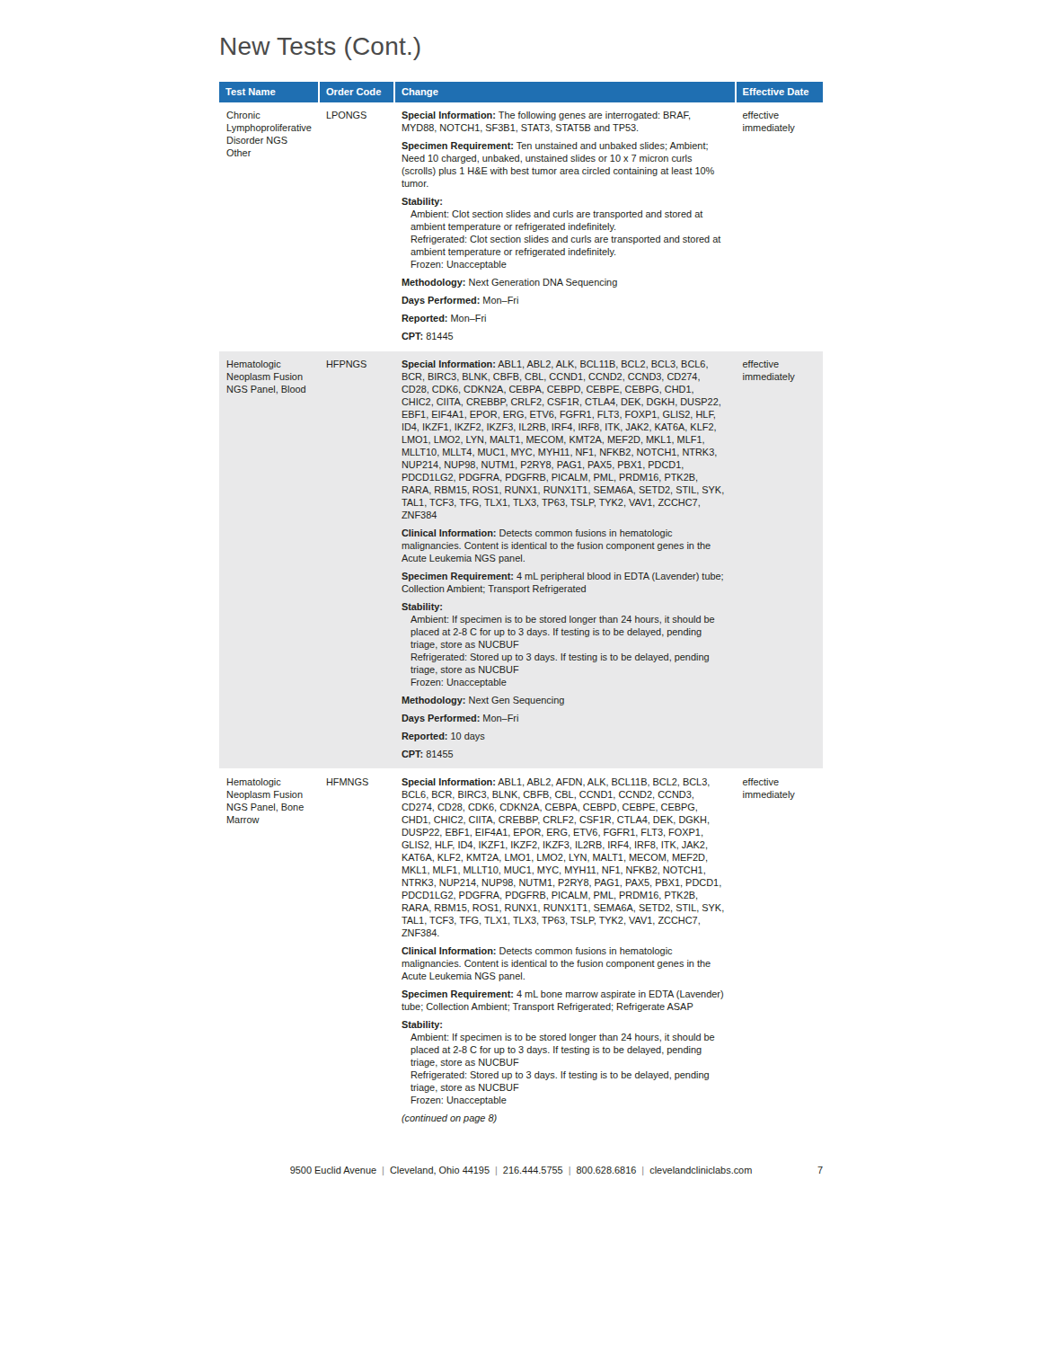New Tests (Cont.)
| Test Name | Order Code | Change | Effective Date |
| --- | --- | --- | --- |
| Chronic Lymphoproliferative Disorder NGS Other | LPONGS | Special Information: The following genes are interrogated: BRAF, MYD88, NOTCH1, SF3B1, STAT3, STAT5B and TP53. Specimen Requirement: Ten unstained and unbaked slides; Ambient; Need 10 charged, unbaked, unstained slides or 10 x 7 micron curls (scrolls) plus 1 H&E with best tumor area circled containing at least 10% tumor. Stability: Ambient: Clot section slides and curls are transported and stored at ambient temperature or refrigerated indefinitely. Refrigerated: Clot section slides and curls are transported and stored at ambient temperature or refrigerated indefinitely. Frozen: Unacceptable Methodology: Next Generation DNA Sequencing Days Performed: Mon–Fri Reported: Mon–Fri CPT: 81445 | effective immediately |
| Hematologic Neoplasm Fusion NGS Panel, Blood | HFPNGS | Special Information: ABL1, ABL2, ALK, BCL11B, BCL2, BCL3, BCL6, BCR, BIRC3, BLNK, CBFB, CBL, CCND1, CCND2, CCND3, CD274, CD28, CDK6, CDKN2A, CEBPA, CEBPD, CEBPE, CEBPG, CHD1, CHIC2, CIITA, CREBBP, CRLF2, CSF1R, CTLA4, DEK, DGKH, DUSP22, EBF1, EIF4A1, EPOR, ERG, ETV6, FGFR1, FLT3, FOXP1, GLIS2, HLF, ID4, IKZF1, IKZF2, IKZF3, IL2RB, IRF4, IRF8, ITK, JAK2, KAT6A, KLF2, LMO1, LMO2, LYN, MALT1, MECOM, KMT2A, MEF2D, MKL1, MLF1, MLLT10, MLLT4, MUC1, MYC, MYH11, NF1, NFKB2, NOTCH1, NTRK3, NUP214, NUP98, NUTM1, P2RY8, PAG1, PAX5, PBX1, PDCD1, PDCD1LG2, PDGFRA, PDGFRB, PICALM, PML, PRDM16, PTK2B, RARA, RBM15, ROS1, RUNX1, RUNX1T1, SEMA6A, SETD2, STIL, SYK, TAL1, TCF3, TFG, TLX1, TLX3, TP63, TSLP, TYK2, VAV1, ZCCHC7, ZNF384 Clinical Information: Detects common fusions in hematologic malignancies. Content is identical to the fusion component genes in the Acute Leukemia NGS panel. Specimen Requirement: 4 mL peripheral blood in EDTA (Lavender) tube; Collection Ambient; Transport Refrigerated Stability: Ambient: If specimen is to be stored longer than 24 hours, it should be placed at 2-8 C for up to 3 days. If testing is to be delayed, pending triage, store as NUCBUF Refrigerated: Stored up to 3 days. If testing is to be delayed, pending triage, store as NUCBUF Frozen: Unacceptable Methodology: Next Gen Sequencing Days Performed: Mon–Fri Reported: 10 days CPT: 81455 | effective immediately |
| Hematologic Neoplasm Fusion NGS Panel, Bone Marrow | HFMNGS | Special Information: ABL1, ABL2, AFDN, ALK, BCL11B, BCL2, BCL3, BCL6, BCR, BIRC3, BLNK, CBFB, CBL, CCND1, CCND2, CCND3, CD274, CD28, CDK6, CDKN2A, CEBPA, CEBPD, CEBPE, CEBPG, CHD1, CHIC2, CIITA, CREBBP, CRLF2, CSF1R, CTLA4, DEK, DGKH, DUSP22, EBF1, EIF4A1, EPOR, ERG, ETV6, FGFR1, FLT3, FOXP1, GLIS2, HLF, ID4, IKZF1, IKZF2, IKZF3, IL2RB, IRF4, IRF8, ITK, JAK2, KAT6A, KLF2, KMT2A, LMO1, LMO2, LYN, MALT1, MECOM, MEF2D, MKL1, MLF1, MLLT10, MUC1, MYC, MYH11, NF1, NFKB2, NOTCH1, NTRK3, NUP214, NUP98, NUTM1, P2RY8, PAG1, PAX5, PBX1, PDCD1, PDCD1LG2, PDGFRA, PDGFRB, PICALM, PML, PRDM16, PTK2B, RARA, RBM15, ROS1, RUNX1, RUNX1T1, SEMA6A, SETD2, STIL, SYK, TAL1, TCF3, TFG, TLX1, TLX3, TP63, TSLP, TYK2, VAV1, ZCCHC7, ZNF384. Clinical Information: Detects common fusions in hematologic malignancies. Content is identical to the fusion component genes in the Acute Leukemia NGS panel. Specimen Requirement: 4 mL bone marrow aspirate in EDTA (Lavender) tube; Collection Ambient; Transport Refrigerated; Refrigerate ASAP Stability: Ambient: If specimen is to be stored longer than 24 hours, it should be placed at 2-8 C for up to 3 days. If testing is to be delayed, pending triage, store as NUCBUF Refrigerated: Stored up to 3 days. If testing is to be delayed, pending triage, store as NUCBUF Frozen: Unacceptable (continued on page 8) | effective immediately |
9500 Euclid Avenue|Cleveland, Ohio 44195|216.444.5755|800.628.6816|clevelandcliniclabs.com 7